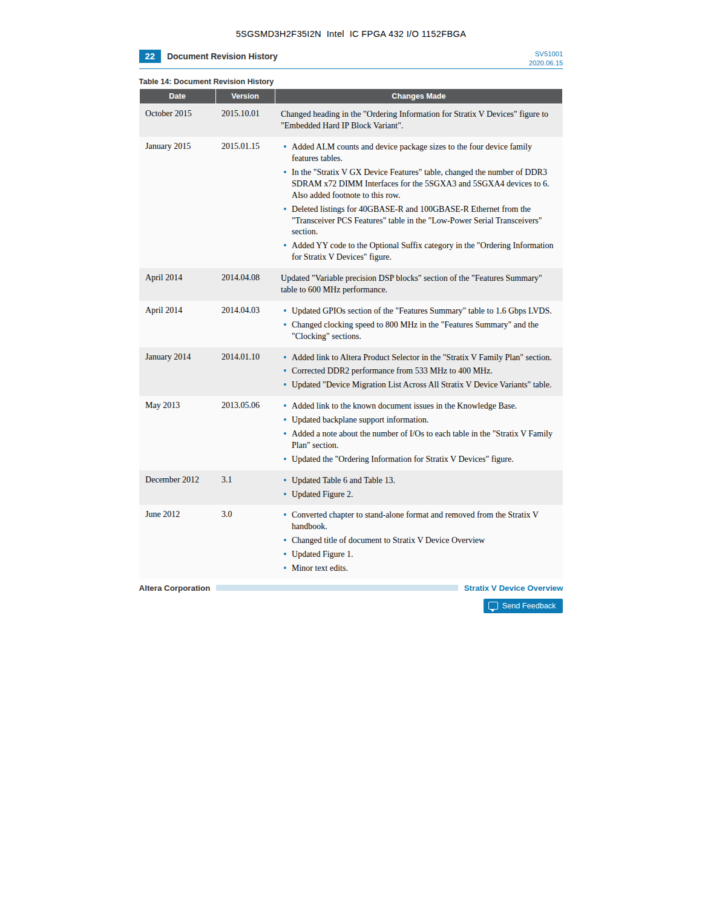5SGSMD3H2F35I2N Intel IC FPGA 432 I/O 1152FBGA
22
Document Revision History
SV51001
2020.06.15
Table 14: Document Revision History
| Date | Version | Changes Made |
| --- | --- | --- |
| October 2015 | 2015.10.01 | Changed heading in the "Ordering Information for Stratix V Devices" figure to "Embedded Hard IP Block Variant". |
| January 2015 | 2015.01.15 | Added ALM counts and device package sizes to the four device family features tables. In the "Stratix V GX Device Features" table, changed the number of DDR3 SDRAM x72 DIMM Interfaces for the 5SGXA3 and 5SGXA4 devices to 6. Also added footnote to this row. Deleted listings for 40GBASE-R and 100GBASE-R Ethernet from the "Transceiver PCS Features" table in the "Low-Power Serial Transceivers" section. Added YY code to the Optional Suffix category in the "Ordering Information for Stratix V Devices" figure. |
| April 2014 | 2014.04.08 | Updated "Variable precision DSP blocks" section of the "Features Summary" table to 600 MHz performance. |
| April 2014 | 2014.04.03 | Updated GPIOs section of the "Features Summary" table to 1.6 Gbps LVDS. Changed clocking speed to 800 MHz in the "Features Summary" and the "Clocking" sections. |
| January 2014 | 2014.01.10 | Added link to Altera Product Selector in the "Stratix V Family Plan" section. Corrected DDR2 performance from 533 MHz to 400 MHz. Updated "Device Migration List Across All Stratix V Device Variants" table. |
| May 2013 | 2013.05.06 | Added link to the known document issues in the Knowledge Base. Updated backplane support information. Added a note about the number of I/Os to each table in the "Stratix V Family Plan" section. Updated the "Ordering Information for Stratix V Devices" figure. |
| December 2012 | 3.1 | Updated Table 6 and Table 13. Updated Figure 2. |
| June 2012 | 3.0 | Converted chapter to stand-alone format and removed from the Stratix V handbook. Changed title of document to Stratix V Device Overview Updated Figure 1. Minor text edits. |
Altera Corporation
Stratix V Device Overview
Send Feedback